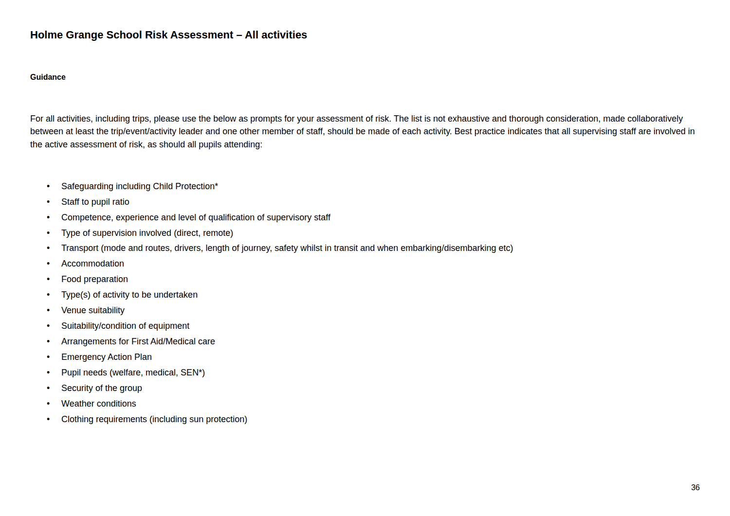Holme Grange School Risk Assessment – All activities
Guidance
For all activities, including trips, please use the below as prompts for your assessment of risk. The list is not exhaustive and thorough consideration, made collaboratively between at least the trip/event/activity leader and one other member of staff, should be made of each activity. Best practice indicates that all supervising staff are involved in the active assessment of risk, as should all pupils attending:
Safeguarding including Child Protection*
Staff to pupil ratio
Competence, experience and level of qualification of supervisory staff
Type of supervision involved (direct, remote)
Transport (mode and routes, drivers, length of journey, safety whilst in transit and when embarking/disembarking etc)
Accommodation
Food preparation
Type(s) of activity to be undertaken
Venue suitability
Suitability/condition of equipment
Arrangements for First Aid/Medical care
Emergency Action Plan
Pupil needs (welfare, medical, SEN*)
Security of the group
Weather conditions
Clothing requirements (including sun protection)
36